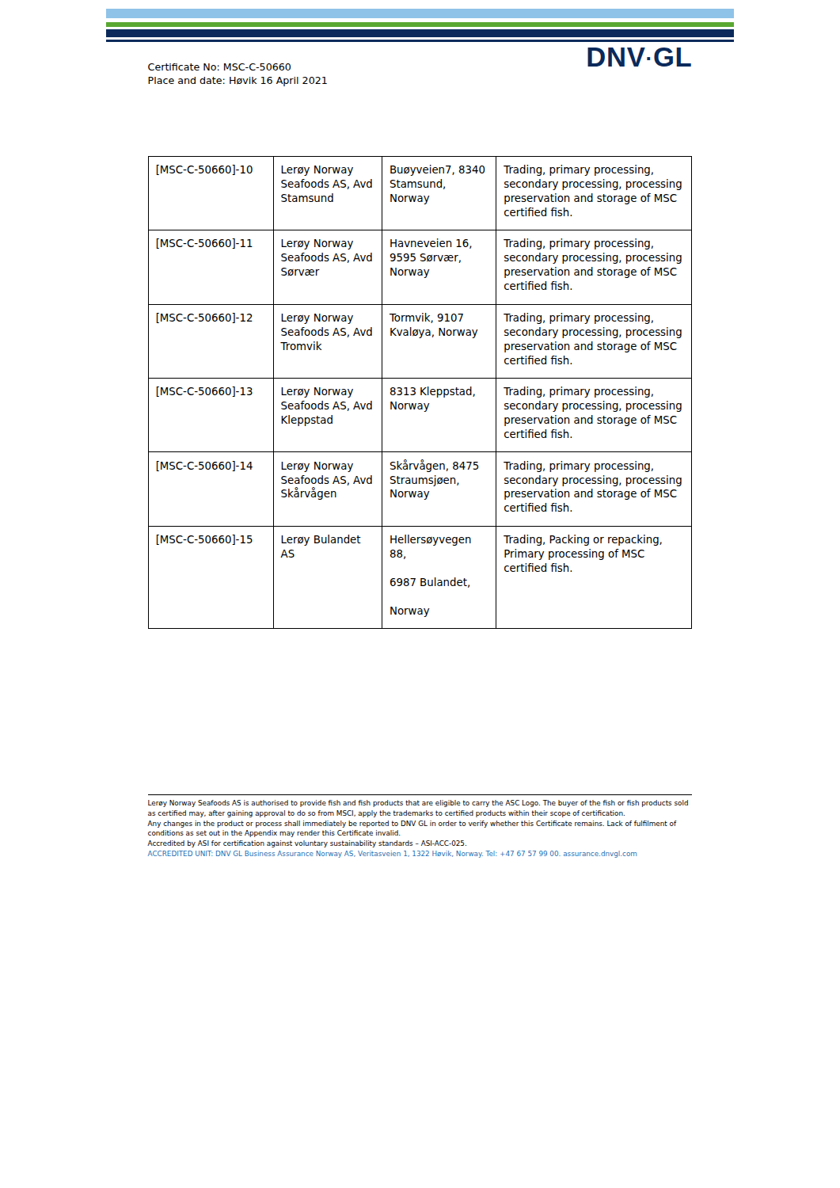Certificate No: MSC-C-50660
Place and date: Høvik 16 April 2021
DNV·GL
| [MSC-C-50660]-10 | Lerøy Norway Seafoods AS, Avd Stamsund | Buøyveien7, 8340 Stamsund, Norway | Trading, primary processing, secondary processing, processing preservation and storage of MSC certified fish. |
| [MSC-C-50660]-11 | Lerøy Norway Seafoods AS, Avd Sørvær | Havneveien 16, 9595 Sørvær, Norway | Trading, primary processing, secondary processing, processing preservation and storage of MSC certified fish. |
| [MSC-C-50660]-12 | Lerøy Norway Seafoods AS, Avd Tromvik | Tormvik, 9107 Kvaløya, Norway | Trading, primary processing, secondary processing, processing preservation and storage of MSC certified fish. |
| [MSC-C-50660]-13 | Lerøy Norway Seafoods AS, Avd Kleppstad | 8313 Kleppstad, Norway | Trading, primary processing, secondary processing, processing preservation and storage of MSC certified fish. |
| [MSC-C-50660]-14 | Lerøy Norway Seafoods AS, Avd Skårvågen | Skårvågen, 8475 Straumsjøen, Norway | Trading, primary processing, secondary processing, processing preservation and storage of MSC certified fish. |
| [MSC-C-50660]-15 | Lerøy Bulandet AS | Hellersøyvegen 88, 6987 Bulandet, Norway | Trading, Packing or repacking, Primary processing of MSC certified fish. |
Lerøy Norway Seafoods AS is authorised to provide fish and fish products that are eligible to carry the ASC Logo. The buyer of the fish or fish products sold as certified may, after gaining approval to do so from MSCI, apply the trademarks to certified products within their scope of certification.
Any changes in the product or process shall immediately be reported to DNV GL in order to verify whether this Certificate remains. Lack of fulfilment of conditions as set out in the Appendix may render this Certificate invalid.
Accredited by ASI for certification against voluntary sustainability standards – ASI-ACC-025.
ACCREDITED UNIT: DNV GL Business Assurance Norway AS, Veritasveien 1, 1322 Høvik, Norway. Tel: +47 67 57 99 00. assurance.dnvgl.com